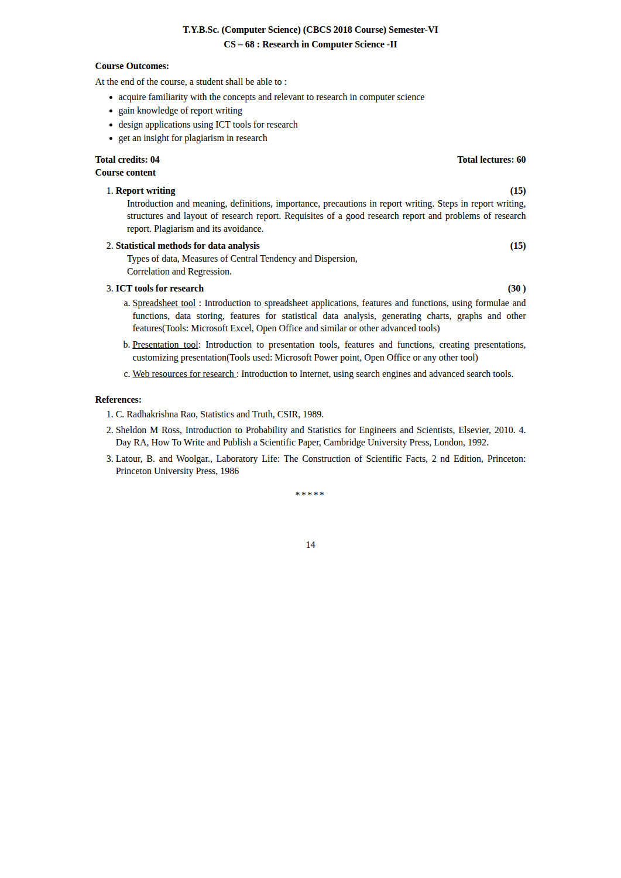T.Y.B.Sc. (Computer Science) (CBCS 2018 Course) Semester-VI
CS – 68 : Research in Computer Science -II
Course Outcomes:
At the end of the course, a student shall be able to :
acquire familiarity with the concepts and relevant to research in computer science
gain knowledge of report writing
design applications using ICT tools for research
get an insight for plagiarism in research
Total credits: 04 Total lectures: 60
Course content
Report writing (15) Introduction and meaning, definitions, importance, precautions in report writing. Steps in report writing, structures and layout of research report. Requisites of a good research report and problems of research report. Plagiarism and its avoidance.
Statistical methods for data analysis (15) Types of data, Measures of Central Tendency and Dispersion,
Correlation and Regression.
ICT tools for research (30 )
Spreadsheet tool : Introduction to spreadsheet applications, features and functions, using formulae and functions, data storing, features for statistical data analysis, generating charts, graphs and other features(Tools: Microsoft Excel, Open Office and similar or other advanced tools)
Presentation tool: Introduction to presentation tools, features and functions, creating presentations, customizing presentation(Tools used: Microsoft Power point, Open Office or any other tool)
Web resources for research : Introduction to Internet, using search engines and advanced search tools.
References:
C. Radhakrishna Rao, Statistics and Truth, CSIR, 1989.
Sheldon M Ross, Introduction to Probability and Statistics for Engineers and Scientists, Elsevier, 2010. 4. Day RA, How To Write and Publish a Scientific Paper, Cambridge University Press, London, 1992.
Latour, B. and Woolgar., Laboratory Life: The Construction of Scientific Facts, 2 nd Edition, Princeton: Princeton University Press, 1986
*****
14